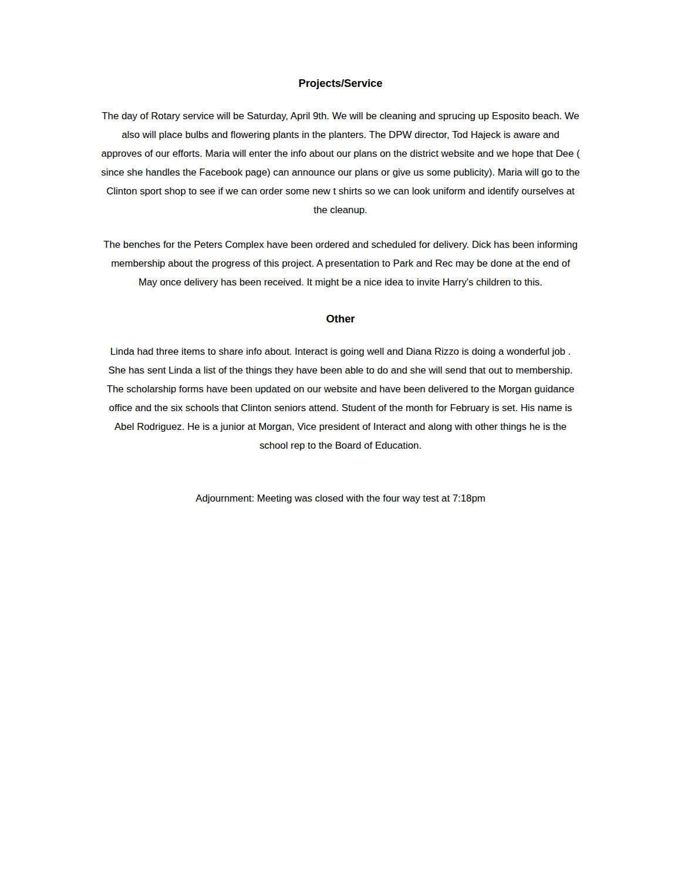Projects/Service
The day of Rotary service will be Saturday, April 9th. We will be cleaning and sprucing up Esposito beach. We also will place bulbs and flowering plants in the planters. The DPW director, Tod Hajeck is aware and approves of our efforts. Maria will enter the info about our plans on the district website and we hope that Dee ( since she handles the Facebook page) can announce our plans or give us some publicity). Maria will go to the Clinton sport shop to see if we can order some new t shirts so we can look uniform and identify ourselves at the cleanup.
The benches for the Peters Complex have been ordered and scheduled for delivery. Dick has been informing membership about the progress of this project. A presentation to Park and Rec may be done at the end of May once delivery has been received. It might be a nice idea to invite Harry's children to this.
Other
Linda had three items to share info about. Interact is going well and Diana Rizzo is doing a wonderful job . She has sent Linda a list of the things they have been able to do and she will send that out to membership. The scholarship forms have been updated on our website and have been delivered to the Morgan guidance office and the six schools that Clinton seniors attend. Student of the month for February is set. His name is Abel Rodriguez. He is a junior at Morgan, Vice president of Interact and along with other things he is the school rep to the Board of Education.
Adjournment: Meeting was closed with the four way test at 7:18pm